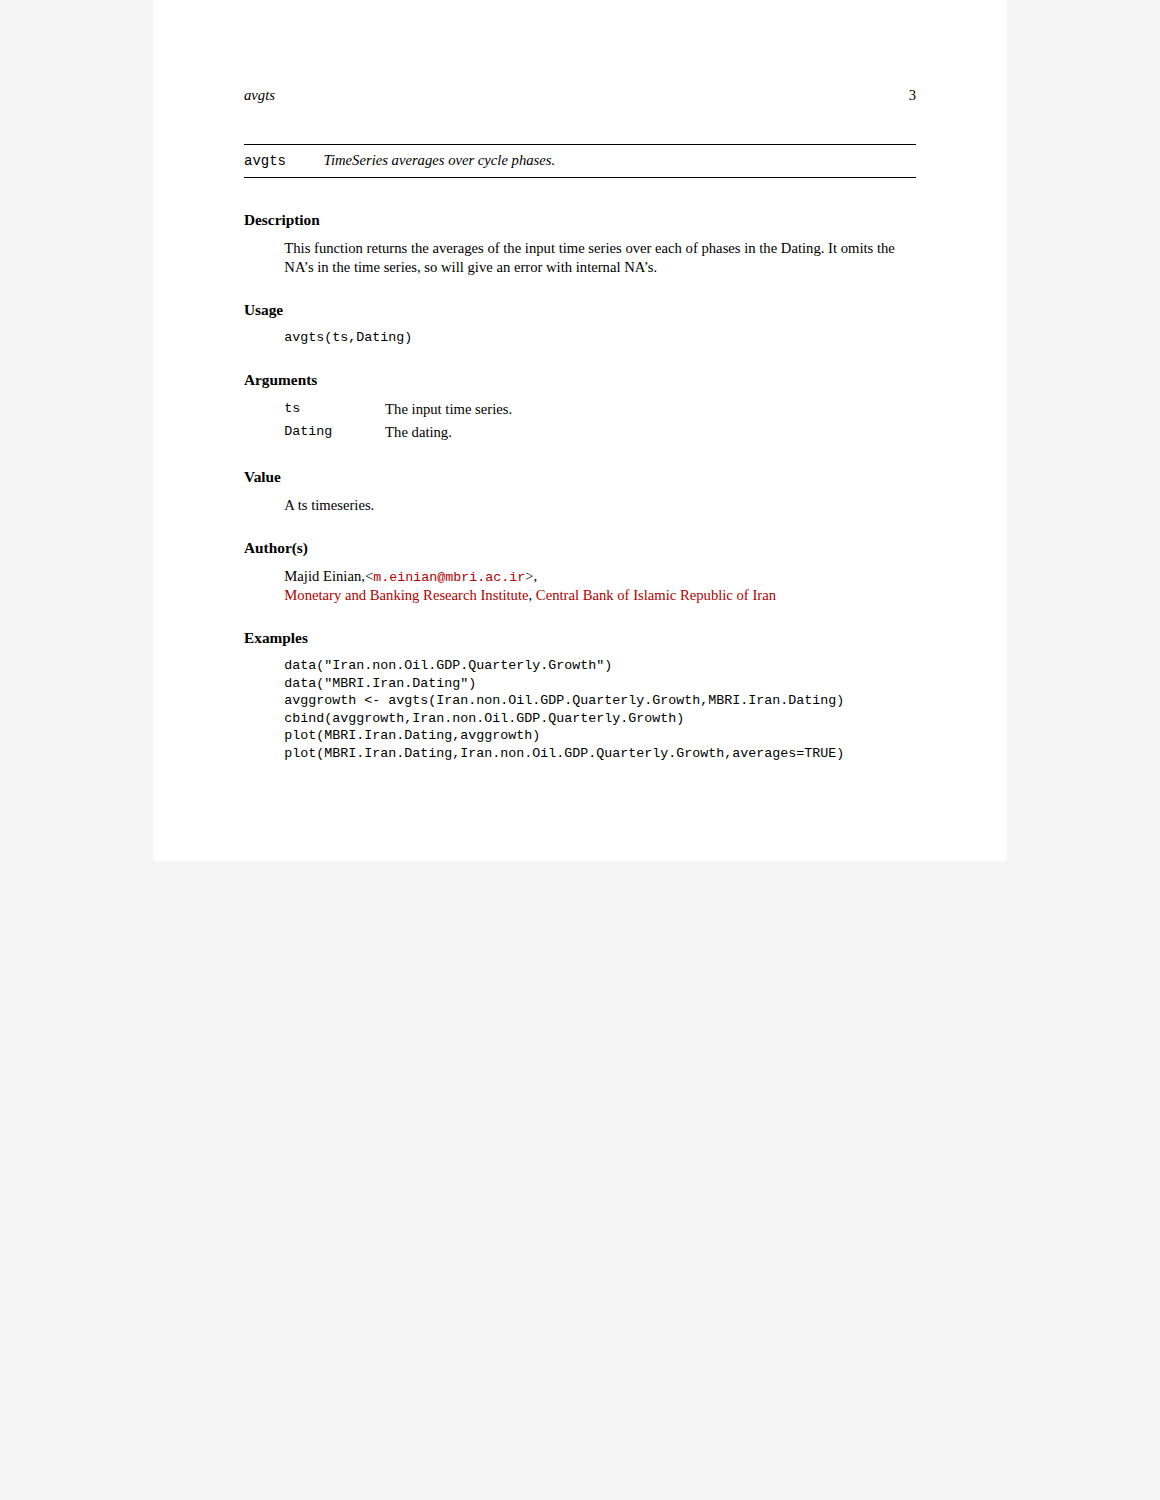avgts 3
| avgts | TimeSeries averages over cycle phases. | |
Description
This function returns the averages of the input time series over each of phases in the Dating. It omits the NA’s in the time series, so will give an error with internal NA’s.
Usage
avgts(ts,Dating)
Arguments
| ts | The input time series. |
| Dating | The dating. |
Value
A ts timeseries.
Author(s)
Majid Einian,<m.einian@mbri.ac.ir>,
Monetary and Banking Research Institute, Central Bank of Islamic Republic of Iran
Examples
data("Iran.non.Oil.GDP.Quarterly.Growth")
data("MBRI.Iran.Dating")
avggrowth <- avgts(Iran.non.Oil.GDP.Quarterly.Growth,MBRI.Iran.Dating)
cbind(avggrowth,Iran.non.Oil.GDP.Quarterly.Growth)
plot(MBRI.Iran.Dating,avggrowth)
plot(MBRI.Iran.Dating,Iran.non.Oil.GDP.Quarterly.Growth,averages=TRUE)